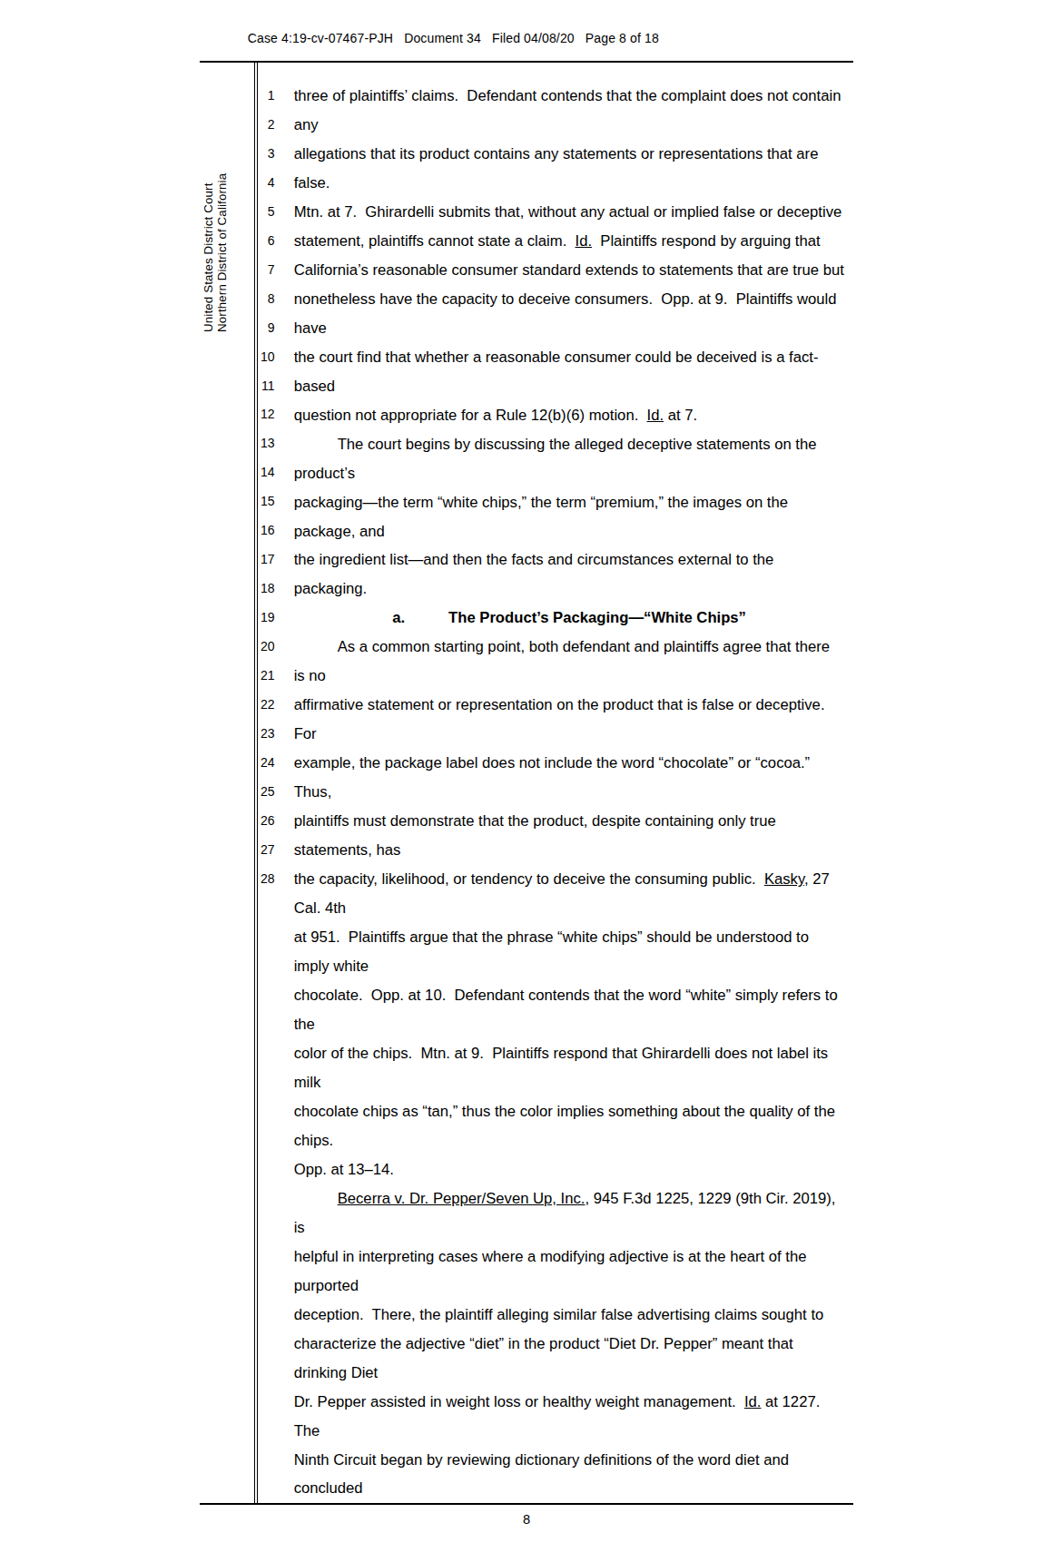Case 4:19-cv-07467-PJH Document 34 Filed 04/08/20 Page 8 of 18
United States District CourtNorthern District of California
1
2
3
4
5
6
7
8
9
10
11
12
13
14
15
16
17
18
19
20
21
22
23
24
25
26
27
28
three of plaintiffs’ claims. Defendant contends that the complaint does not contain any
allegations that its product contains any statements or representations that are false.
Mtn. at 7. Ghirardelli submits that, without any actual or implied false or deceptive
statement, plaintiffs cannot state a claim. Id. Plaintiffs respond by arguing that
California’s reasonable consumer standard extends to statements that are true but
nonetheless have the capacity to deceive consumers. Opp. at 9. Plaintiffs would have
the court find that whether a reasonable consumer could be deceived is a fact-based
question not appropriate for a Rule 12(b)(6) motion. Id. at 7.
The court begins by discussing the alleged deceptive statements on the product’s
packaging—the term “white chips,” the term “premium,” the images on the package, and
the ingredient list—and then the facts and circumstances external to the packaging.
a. The Product’s Packaging—“White Chips”
As a common starting point, both defendant and plaintiffs agree that there is no
affirmative statement or representation on the product that is false or deceptive. For
example, the package label does not include the word “chocolate” or “cocoa.” Thus,
plaintiffs must demonstrate that the product, despite containing only true statements, has
the capacity, likelihood, or tendency to deceive the consuming public. Kasky, 27 Cal. 4th
at 951. Plaintiffs argue that the phrase “white chips” should be understood to imply white
chocolate. Opp. at 10. Defendant contends that the word “white” simply refers to the
color of the chips. Mtn. at 9. Plaintiffs respond that Ghirardelli does not label its milk
chocolate chips as “tan,” thus the color implies something about the quality of the chips.
Opp. at 13–14.
Becerra v. Dr. Pepper/Seven Up, Inc., 945 F.3d 1225, 1229 (9th Cir. 2019), is
helpful in interpreting cases where a modifying adjective is at the heart of the purported
deception. There, the plaintiff alleging similar false advertising claims sought to
characterize the adjective “diet” in the product “Diet Dr. Pepper” meant that drinking Diet
Dr. Pepper assisted in weight loss or healthy weight management. Id. at 1227. The
Ninth Circuit began by reviewing dictionary definitions of the word diet and concluded
8